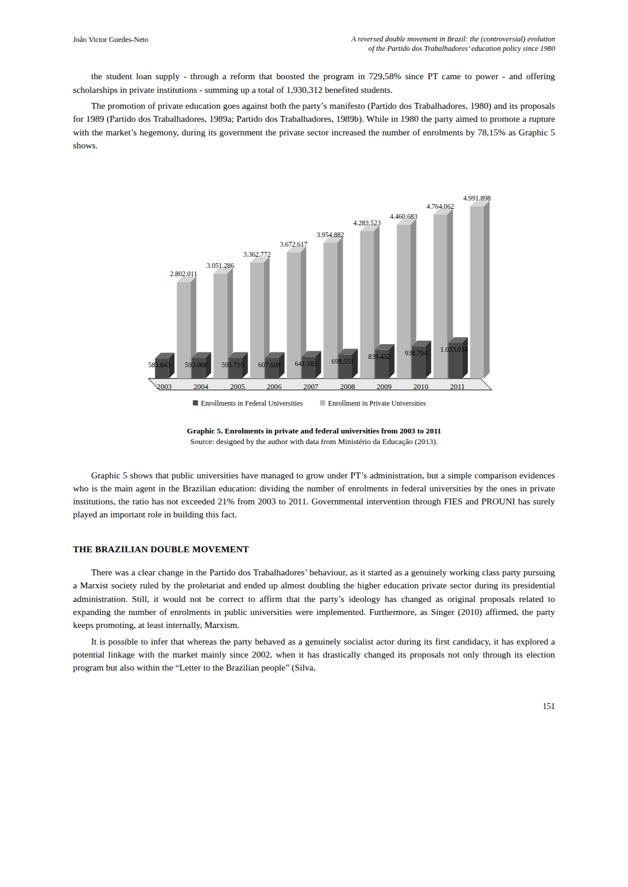João Victor Guedes-Neto
A reversed double movement in Brazil: the (controversial) evolution
of the Partido dos Trabalhadores’ education policy since 1980
the student loan supply - through a reform that boosted the program in 729,58% since PT came to power - and offering scholarships in private institutions - summing up a total of 1,930,312 benefited students.
The promotion of private education goes against both the party’s manifesto (Partido dos Trabalhadores, 1980) and its proposals for 1989 (Partido dos Trabalhadores, 1989a; Partido dos Trabalhadores, 1989b). While in 1980 the party aimed to promote a rupture with the market’s hegemony, during its government the private sector increased the number of enrolments by 78,15% as Graphic 5 shows.
583.843 2.802.011 593.008 3.051.286 595.710 3.362.772 607.609 3.672.617 641.183 3.954.882 698.551 4.283.523 839.432 4.460.683 938.704 4.764.062 1.033.014 4.991.898 2003 2004 2005 2006 2007 2008 2009 2010 2011 Enrollments in Federal Universities Enrollment in Private Universities
Graphic 5. Enrolments in private and federal universities from 2003 to 2011 Source: designed by the author with data from Ministério da Educação (2013).
Graphic 5 shows that public universities have managed to grow under PT’s administration, but a simple comparison evidences who is the main agent in the Brazilian education: dividing the number of enrolments in federal universities by the ones in private institutions, the ratio has not exceeded 21% from 2003 to 2011. Governmental intervention through FIES and PROUNI has surely played an important role in building this fact.
The Brazilian double movement
There was a clear change in the Partido dos Trabalhadores’ behaviour, as it started as a genuinely working class party pursuing a Marxist society ruled by the proletariat and ended up almost doubling the higher education private sector during its presidential administration. Still, it would not be correct to affirm that the party’s ideology has changed as original proposals related to expanding the number of enrolments in public universities were implemented. Furthermore, as Singer (2010) affirmed, the party keeps promoting, at least internally, Marxism.
It is possible to infer that whereas the party behaved as a genuinely socialist actor during its first candidacy, it has explored a potential linkage with the market mainly since 2002, when it has drastically changed its proposals not only through its election program but also within the “Letter to the Brazilian people” (Silva,
151